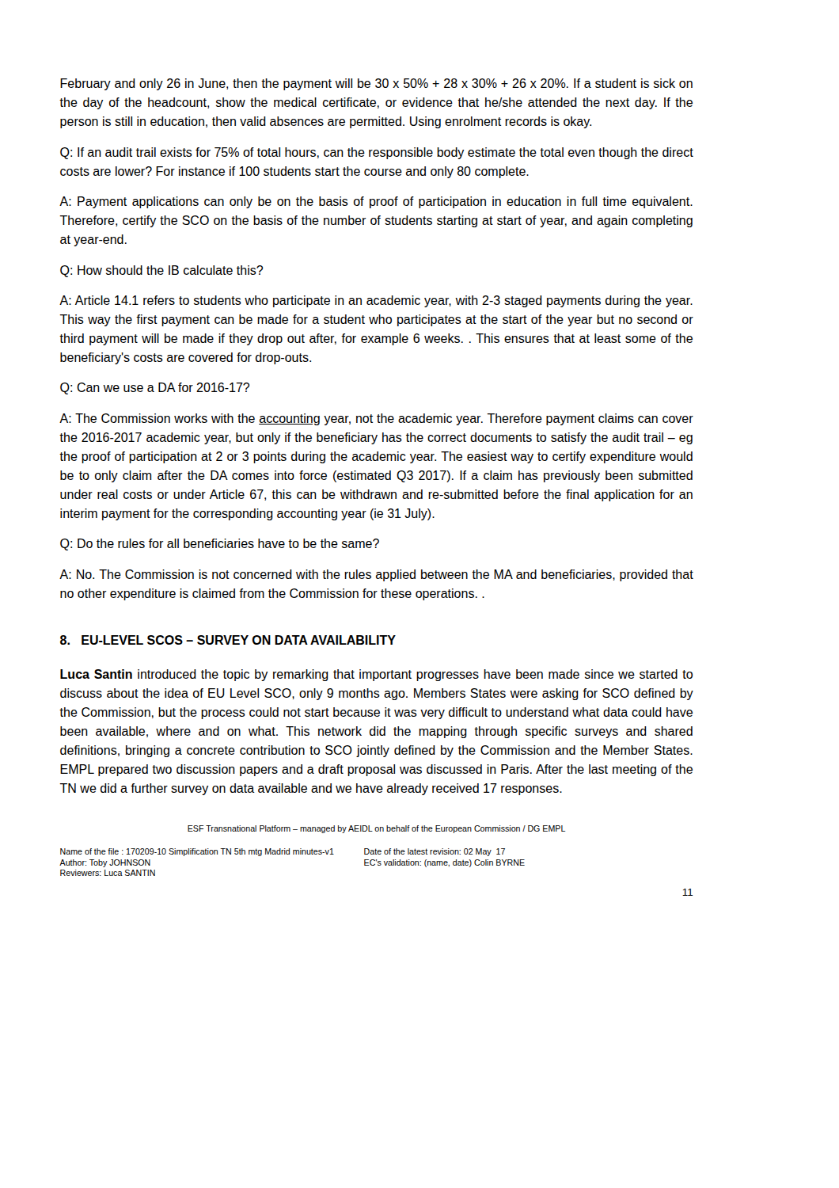February and only 26 in June, then the payment will be 30 x 50% + 28 x 30% + 26 x 20%. If a student is sick on the day of the headcount, show the medical certificate, or evidence that he/she attended the next day. If the person is still in education, then valid absences are permitted. Using enrolment records is okay.
Q: If an audit trail exists for 75% of total hours, can the responsible body estimate the total even though the direct costs are lower? For instance if 100 students start the course and only 80 complete.
A: Payment applications can only be on the basis of proof of participation in education in full time equivalent. Therefore, certify the SCO on the basis of the number of students starting at start of year, and again completing at year-end.
Q: How should the IB calculate this?
A: Article 14.1 refers to students who participate in an academic year, with 2-3 staged payments during the year. This way the first payment can be made for a student who participates at the start of the year but no second or third payment will be made if they drop out after, for example 6 weeks. . This ensures that at least some of the beneficiary's costs are covered for drop-outs.
Q: Can we use a DA for 2016-17?
A: The Commission works with the accounting year, not the academic year. Therefore payment claims can cover the 2016-2017 academic year, but only if the beneficiary has the correct documents to satisfy the audit trail – eg the proof of participation at 2 or 3 points during the academic year. The easiest way to certify expenditure would be to only claim after the DA comes into force (estimated Q3 2017). If a claim has previously been submitted under real costs or under Article 67, this can be withdrawn and re-submitted before the final application for an interim payment for the corresponding accounting year (ie 31 July).
Q: Do the rules for all beneficiaries have to be the same?
A: No. The Commission is not concerned with the rules applied between the MA and beneficiaries, provided that no other expenditure is claimed from the Commission for these operations. .
8. EU-LEVEL SCOS – SURVEY ON DATA AVAILABILITY
Luca Santin introduced the topic by remarking that important progresses have been made since we started to discuss about the idea of EU Level SCO, only 9 months ago. Members States were asking for SCO defined by the Commission, but the process could not start because it was very difficult to understand what data could have been available, where and on what. This network did the mapping through specific surveys and shared definitions, bringing a concrete contribution to SCO jointly defined by the Commission and the Member States. EMPL prepared two discussion papers and a draft proposal was discussed in Paris. After the last meeting of the TN we did a further survey on data available and we have already received 17 responses.
ESF Transnational Platform – managed by AEIDL on behalf of the European Commission / DG EMPL
| Name of the file : 170209-10 Simplification TN 5th mtg Madrid minutes-v1 | Date of the latest revision: 02 May 17 |
| Author: Toby JOHNSON | EC's validation: (name, date) Colin BYRNE |
| Reviewers: Luca SANTIN | |
11